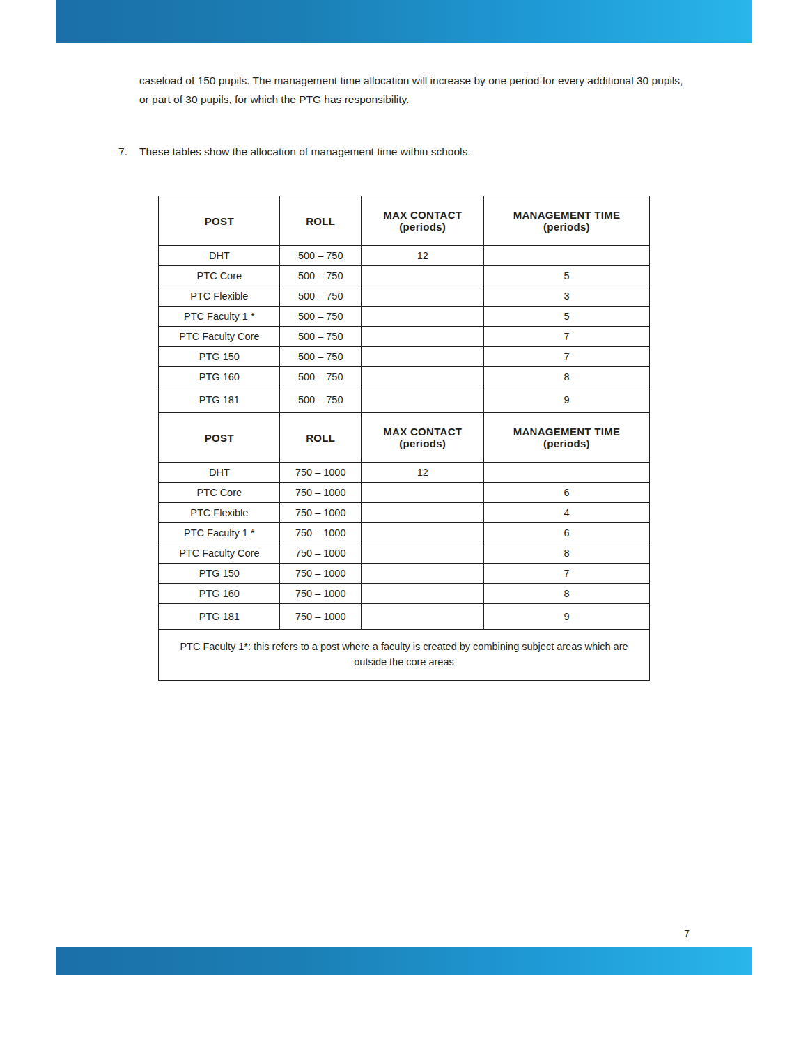caseload of 150 pupils. The management time allocation will increase by one period for every additional 30 pupils, or part of 30 pupils, for which the PTG has responsibility.
These tables show the allocation of management time within schools.
| POST | ROLL | MAX CONTACT (periods) | MANAGEMENT TIME (periods) |
| --- | --- | --- | --- |
| DHT | 500 – 750 | 12 | |
| PTC Core | 500 – 750 | | 5 |
| PTC Flexible | 500 – 750 | | 3 |
| PTC Faculty 1 * | 500 – 750 | | 5 |
| PTC Faculty Core | 500 – 750 | | 7 |
| PTG 150 | 500 – 750 | | 7 |
| PTG 160 | 500 – 750 | | 8 |
| PTG 181 | 500 – 750 | | 9 |
| POST | ROLL | MAX CONTACT (periods) | MANAGEMENT TIME (periods) |
| DHT | 750 – 1000 | 12 | |
| PTC Core | 750 – 1000 | | 6 |
| PTC Flexible | 750 – 1000 | | 4 |
| PTC Faculty 1 * | 750 – 1000 | | 6 |
| PTC Faculty Core | 750 – 1000 | | 8 |
| PTG 150 | 750 – 1000 | | 7 |
| PTG 160 | 750 – 1000 | | 8 |
| PTG 181 | 750 – 1000 | | 9 |
| PTC Faculty 1*: this refers to a post where a faculty is created by combining subject areas which are outside the core areas |
7